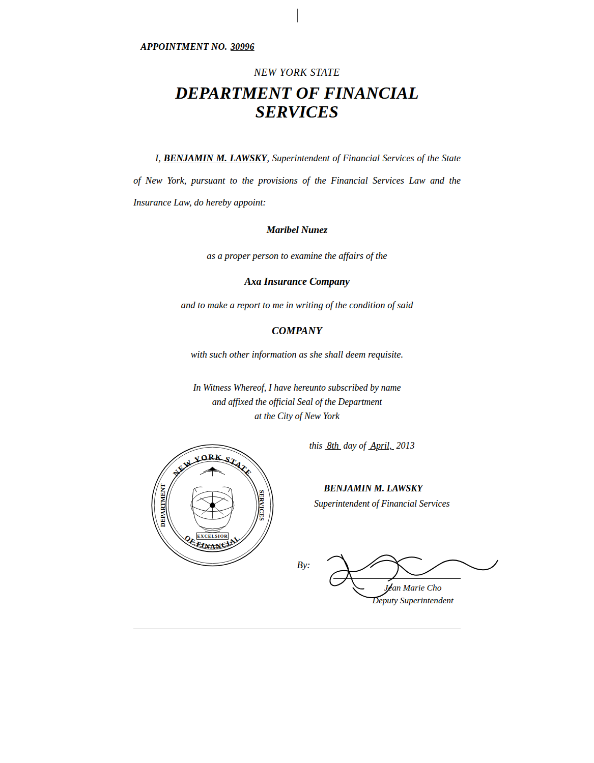APPOINTMENT NO.30996
NEW YORK STATE
DEPARTMENT OF FINANCIAL SERVICES
I, BENJAMIN M. LAWSKY, Superintendent of Financial Services of the State of New York, pursuant to the provisions of the Financial Services Law and the Insurance Law, do hereby appoint:
Maribel Nunez
as a proper person to examine the affairs of the
Axa Insurance Company
and to make a report to me in writing of the condition of said
COMPANY
with such other information as she shall deem requisite.
In Witness Whereof, I have hereunto subscribed by name
and affixed the official Seal of the Department
at the City of New York
NEW YORK STATE OF FINANCIAL DEPARTMENT SERVICES EXCELSIOR
this 8th day of April, 2013
BENJAMIN M. LAWSKY
Superintendent of Financial Services
By:
Jean Marie Cho
Deputy Superintendent